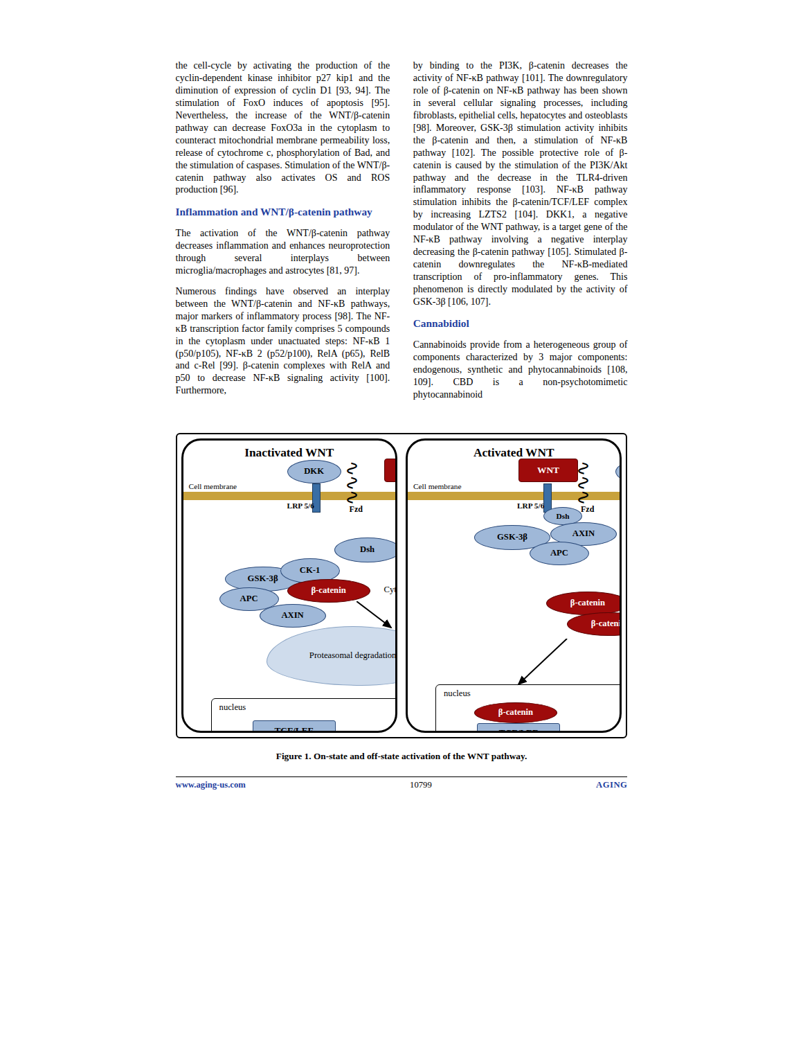the cell-cycle by activating the production of the cyclin-dependent kinase inhibitor p27 kip1 and the diminution of expression of cyclin D1 [93, 94]. The stimulation of FoxO induces of apoptosis [95]. Nevertheless, the increase of the WNT/β-catenin pathway can decrease FoxO3a in the cytoplasm to counteract mitochondrial membrane permeability loss, release of cytochrome c, phosphorylation of Bad, and the stimulation of caspases. Stimulation of the WNT/β-catenin pathway also activates OS and ROS production [96].
Inflammation and WNT/β-catenin pathway
The activation of the WNT/β-catenin pathway decreases inflammation and enhances neuroprotection through several interplays between microglia/macrophages and astrocytes [81, 97].
Numerous findings have observed an interplay between the WNT/β-catenin and NF-κB pathways, major markers of inflammatory process [98]. The NF-κB transcription factor family comprises 5 compounds in the cytoplasm under unactuated steps: NF-κB 1 (p50/p105), NF-κB 2 (p52/p100), RelA (p65), RelB and c-Rel [99]. β-catenin complexes with RelA and p50 to decrease NF-κB signaling activity [100]. Furthermore,
by binding to the PI3K, β-catenin decreases the activity of NF-κB pathway [101]. The downregulatory role of β-catenin on NF-κB pathway has been shown in several cellular signaling processes, including fibroblasts, epithelial cells, hepatocytes and osteoblasts [98]. Moreover, GSK-3β stimulation activity inhibits the β-catenin and then, a stimulation of NF-κB pathway [102]. The possible protective role of β-catenin is caused by the stimulation of the PI3K/Akt pathway and the decrease in the TLR4-driven inflammatory response [103]. NF-κB pathway stimulation inhibits the β-catenin/TCF/LEF complex by increasing LZTS2 [104]. DKK1, a negative modulator of the WNT pathway, is a target gene of the NF-κB pathway involving a negative interplay decreasing the β-catenin pathway [105]. Stimulated β-catenin downregulates the NF-κB-mediated transcription of pro-inflammatory genes. This phenomenon is directly modulated by the activity of GSK-3β [106, 107].
Cannabidiol
Cannabinoids provide from a heterogeneous group of components characterized by 3 major components: endogenous, synthetic and phytocannabinoids [108, 109]. CBD is a non-psychotomimetic phytocannabinoid
Inactivated WNT
Cell membrane
DKK
WNT
LRP 5/6
∿∿∿
Fzd
Dsh
GSK-3β
CK-1
β-catenin
APC
AXIN
Cytosol
Proteasomal degradation
nucleus
TCF/LEF
Activated WNT
Cell membrane
WNT
DKK
LRP 5/6
∿∿∿
Fzd
Dsh
GSK-3β
AXIN
APC
CK-1
β-catenin
β-catenin
nucleus
β-catenin
TCF/LEF
Cytosol
Target transcription process activated
Figure 1. On-state and off-state activation of the WNT pathway.
www.aging-us.com
10799
AGING